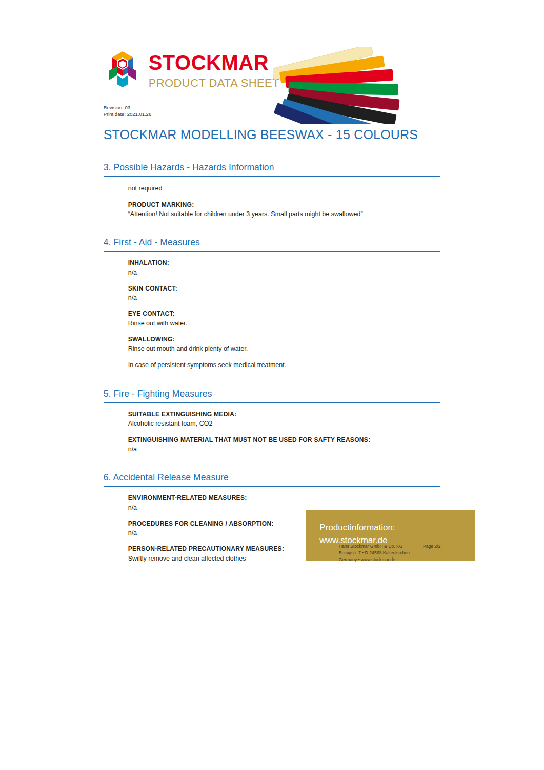STOCKMAR
PRODUCT DATA SHEET
Revision: 03
Print date: 2021.01.28
STOCKMAR MODELLING BEESWAX - 15 COLOURS
3. Possible Hazards - Hazards Information
not required
Product marking: “Attention! Not suitable for children under 3 years. Small parts might be swallowed”
4. First - Aid - Measures
Inhalation: n/a
Skin contact: n/a
Eye contact: Rinse out with water.
Swallowing: Rinse out mouth and drink plenty of water.
In case of persistent symptoms seek medical treatment.
5. Fire - Fighting Measures
Suitable extinguishing media: Alcoholic resistant foam, CO2
Extinguishing material that must not be used for safty reasons: n/a
6. Accidental Release Measure
Environment-related measures: n/a
Procedures for cleaning / absorption: n/a
Person-related precautionary measures: Swiftly remove and clean affected clothes
Productinformation: www.stockmar.de
Hans Stockmar GmbH & Co. KG
Borsigstr. 7 • D-24568 Kaltenkirchen
Germany • www.stockmar.de
Page 2/2